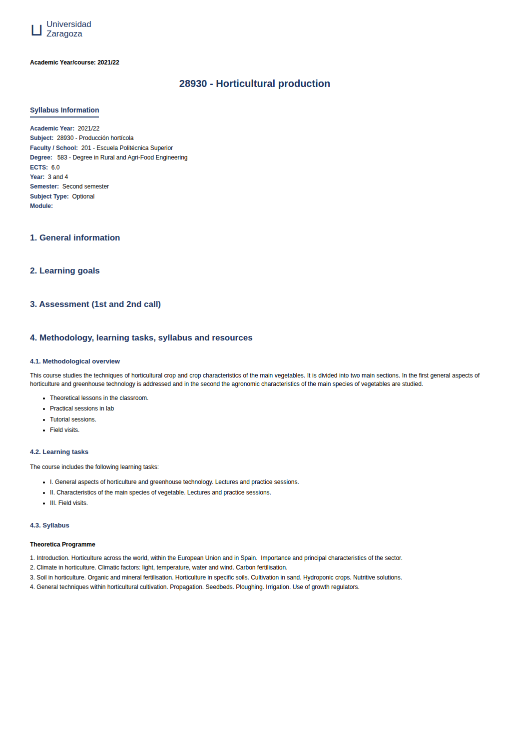⊔ Universidad Zaragoza
Academic Year/course: 2021/22
28930 - Horticultural production
Syllabus Information
Academic Year: 2021/22
Subject: 28930 - Producción hortícola
Faculty / School: 201 - Escuela Politécnica Superior
Degree: 583 - Degree in Rural and Agri-Food Engineering
ECTS: 6.0
Year: 3 and 4
Semester: Second semester
Subject Type: Optional
Module:
1. General information
2. Learning goals
3. Assessment (1st and 2nd call)
4. Methodology, learning tasks, syllabus and resources
4.1. Methodological overview
This course studies the techniques of horticultural crop and crop characteristics of the main vegetables. It is divided into two main sections. In the first general aspects of horticulture and greenhouse technology is addressed and in the second the agronomic characteristics of the main species of vegetables are studied.
Theoretical lessons in the classroom.
Practical sessions in lab
Tutorial sessions.
Field visits.
4.2. Learning tasks
The course includes the following learning tasks:
I. General aspects of horticulture and greenhouse technology. Lectures and practice sessions.
II. Characteristics of the main species of vegetable. Lectures and practice sessions.
III. Field visits.
4.3. Syllabus
Theoretica Programme
1. Introduction. Horticulture across the world, within the European Union and in Spain. Importance and principal characteristics of the sector.
2. Climate in horticulture. Climatic factors: light, temperature, water and wind. Carbon fertilisation.
3. Soil in horticulture. Organic and mineral fertilisation. Horticulture in specific soils. Cultivation in sand. Hydroponic crops. Nutritive solutions.
4. General techniques within horticultural cultivation. Propagation. Seedbeds. Ploughing. Irrigation. Use of growth regulators.